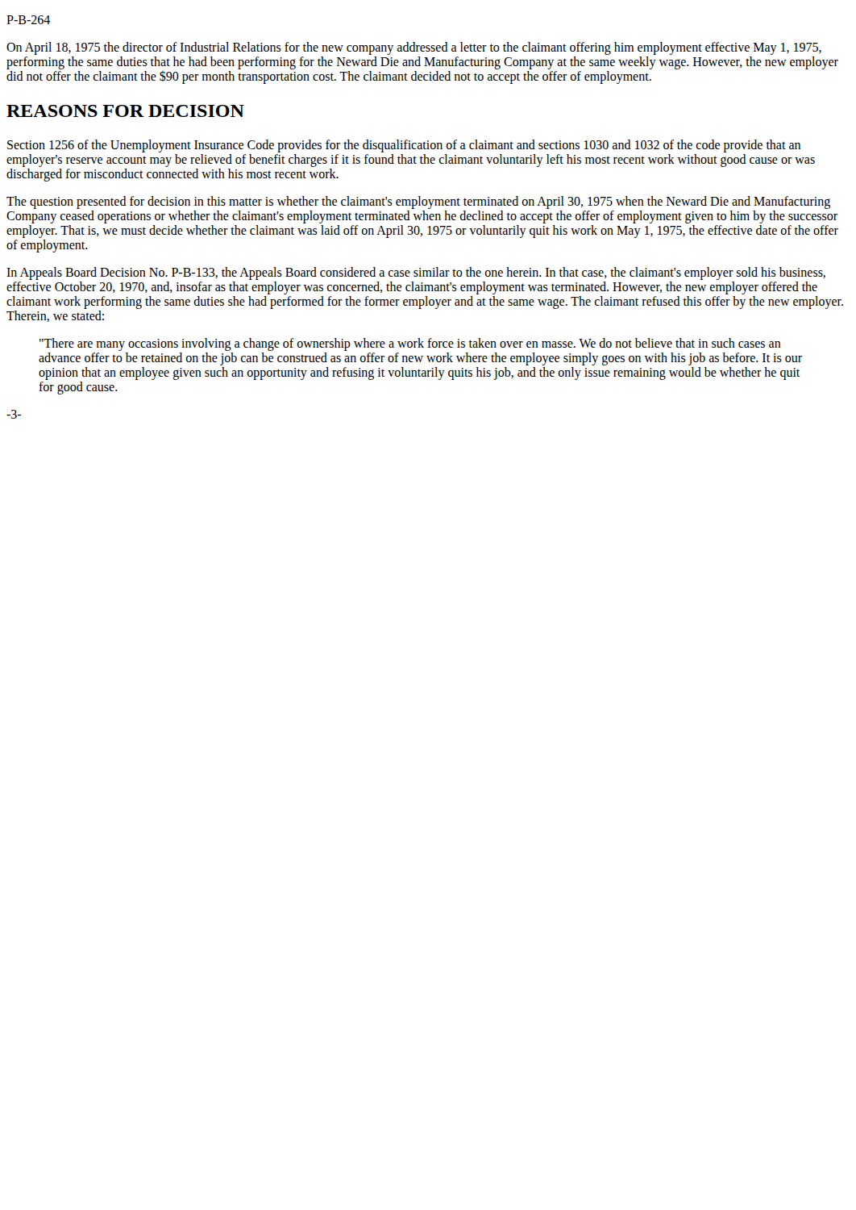P-B-264
On April 18, 1975 the director of Industrial Relations for the new company addressed a letter to the claimant offering him employment effective May 1, 1975, performing the same duties that he had been performing for the Neward Die and Manufacturing Company at the same weekly wage. However, the new employer did not offer the claimant the $90 per month transportation cost. The claimant decided not to accept the offer of employment.
REASONS FOR DECISION
Section 1256 of the Unemployment Insurance Code provides for the disqualification of a claimant and sections 1030 and 1032 of the code provide that an employer's reserve account may be relieved of benefit charges if it is found that the claimant voluntarily left his most recent work without good cause or was discharged for misconduct connected with his most recent work.
The question presented for decision in this matter is whether the claimant's employment terminated on April 30, 1975 when the Neward Die and Manufacturing Company ceased operations or whether the claimant's employment terminated when he declined to accept the offer of employment given to him by the successor employer. That is, we must decide whether the claimant was laid off on April 30, 1975 or voluntarily quit his work on May 1, 1975, the effective date of the offer of employment.
In Appeals Board Decision No. P-B-133, the Appeals Board considered a case similar to the one herein. In that case, the claimant's employer sold his business, effective October 20, 1970, and, insofar as that employer was concerned, the claimant's employment was terminated. However, the new employer offered the claimant work performing the same duties she had performed for the former employer and at the same wage. The claimant refused this offer by the new employer. Therein, we stated:
"There are many occasions involving a change of ownership where a work force is taken over en masse. We do not believe that in such cases an advance offer to be retained on the job can be construed as an offer of new work where the employee simply goes on with his job as before. It is our opinion that an employee given such an opportunity and refusing it voluntarily quits his job, and the only issue remaining would be whether he quit for good cause.
-3-